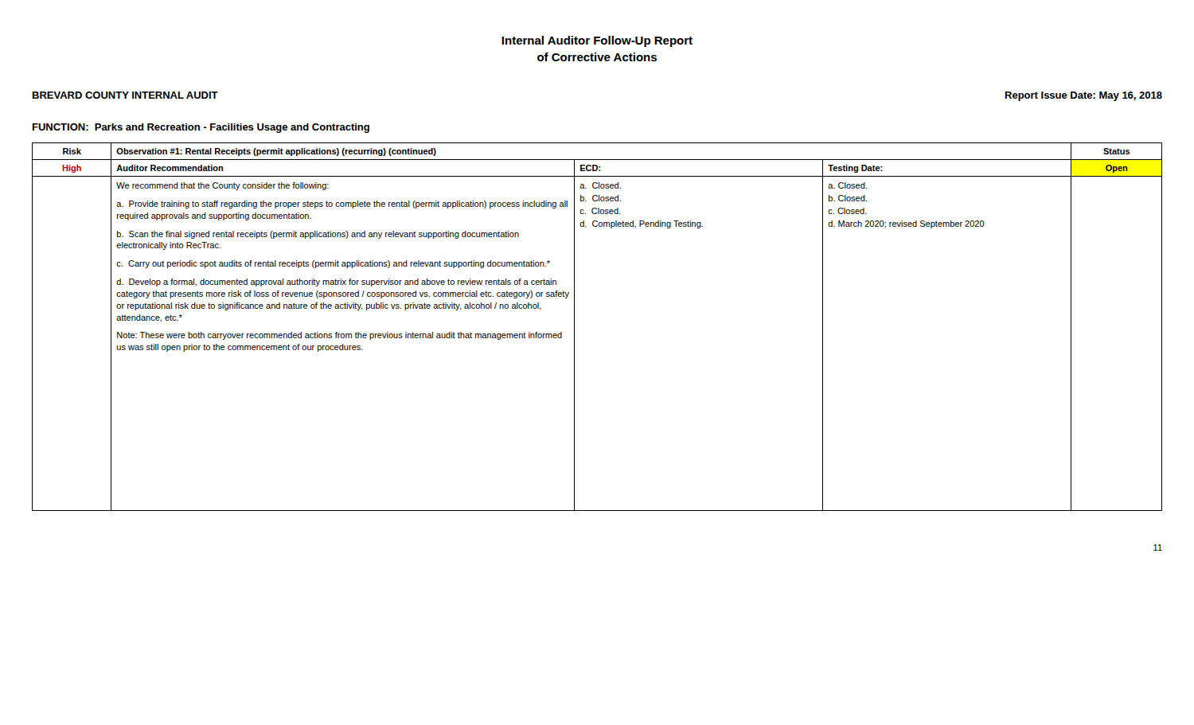Internal Auditor Follow-Up Report
of Corrective Actions
BREVARD COUNTY INTERNAL AUDIT Report Issue Date: May 16, 2018
FUNCTION: Parks and Recreation - Facilities Usage and Contracting
| Risk | Observation #1: Rental Receipts (permit applications) (recurring) (continued) | Status |
| High | Auditor Recommendation | ECD: | Testing Date: | Open |
| | We recommend that the County consider the following: a. Provide training to staff regarding the proper steps to complete the rental (permit application) process including all required approvals and supporting documentation. b. Scan the final signed rental receipts (permit applications) and any relevant supporting documentation electronically into RecTrac. c. Carry out periodic spot audits of rental receipts (permit applications) and relevant supporting documentation.* d. Develop a formal, documented approval authority matrix for supervisor and above to review rentals of a certain category that presents more risk of loss of revenue (sponsored / cosponsored vs. commercial etc. category) or safety or reputational risk due to significance and nature of the activity, public vs. private activity, alcohol / no alcohol, attendance, etc.* Note: These were both carryover recommended actions from the previous internal audit that management informed us was still open prior to the commencement of our procedures. | a. Closed. b. Closed. c. Closed. d. Completed, Pending Testing. | a. Closed. b. Closed. c. Closed. d. March 2020; revised September 2020 | |
11